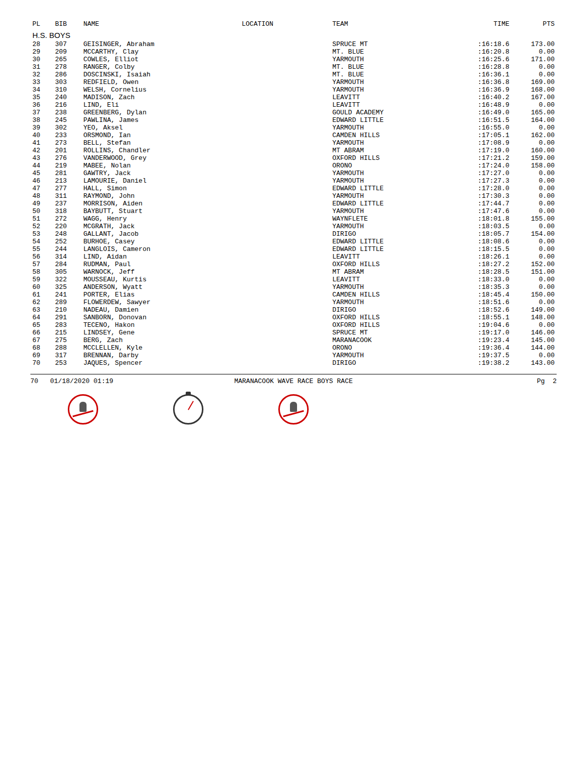| PL | BIB | NAME | LOCATION | TEAM | TIME | PTS |
| --- | --- | --- | --- | --- | --- | --- |
| H.S. BOYS |
| 28 | 307 | GEISINGER, Abraham | | SPRUCE MT | :16:18.6 | 173.00 |
| 29 | 209 | MCCARTHY, Clay | | MT. BLUE | :16:20.8 | 0.00 |
| 30 | 265 | COWLES, Elliot | | YARMOUTH | :16:25.6 | 171.00 |
| 31 | 278 | RANGER, Colby | | MT. BLUE | :16:28.8 | 0.00 |
| 32 | 286 | DOSCINSKI, Isaiah | | MT. BLUE | :16:36.1 | 0.00 |
| 33 | 303 | REDFIELD, Owen | | YARMOUTH | :16:36.8 | 169.00 |
| 34 | 310 | WELSH, Cornelius | | YARMOUTH | :16:36.9 | 168.00 |
| 35 | 240 | MADISON, Zach | | LEAVITT | :16:40.2 | 167.00 |
| 36 | 216 | LIND, Eli | | LEAVITT | :16:48.9 | 0.00 |
| 37 | 238 | GREENBERG, Dylan | | GOULD ACADEMY | :16:49.0 | 165.00 |
| 38 | 245 | PAWLINA, James | | EDWARD LITTLE | :16:51.5 | 164.00 |
| 39 | 302 | YEO, Aksel | | YARMOUTH | :16:55.0 | 0.00 |
| 40 | 233 | ORSMOND, Ian | | CAMDEN HILLS | :17:05.1 | 162.00 |
| 41 | 273 | BELL, Stefan | | YARMOUTH | :17:08.9 | 0.00 |
| 42 | 201 | ROLLINS, Chandler | | MT ABRAM | :17:19.0 | 160.00 |
| 43 | 276 | VANDERWOOD, Grey | | OXFORD HILLS | :17:21.2 | 159.00 |
| 44 | 219 | MABEE, Nolan | | ORONO | :17:24.0 | 158.00 |
| 45 | 281 | GAWTRY, Jack | | YARMOUTH | :17:27.0 | 0.00 |
| 46 | 213 | LAMOURIE, Daniel | | YARMOUTH | :17:27.3 | 0.00 |
| 47 | 277 | HALL, Simon | | EDWARD LITTLE | :17:28.0 | 0.00 |
| 48 | 311 | RAYMOND, John | | YARMOUTH | :17:30.3 | 0.00 |
| 49 | 237 | MORRISON, Aiden | | EDWARD LITTLE | :17:44.7 | 0.00 |
| 50 | 318 | BAYBUTT, Stuart | | YARMOUTH | :17:47.6 | 0.00 |
| 51 | 272 | WAGG, Henry | | WAYNFLETE | :18:01.8 | 155.00 |
| 52 | 220 | MCGRATH, Jack | | YARMOUTH | :18:03.5 | 0.00 |
| 53 | 248 | GALLANT, Jacob | | DIRIGO | :18:05.7 | 154.00 |
| 54 | 252 | BURHOE, Casey | | EDWARD LITTLE | :18:08.6 | 0.00 |
| 55 | 244 | LANGLOIS, Cameron | | EDWARD LITTLE | :18:15.5 | 0.00 |
| 56 | 314 | LIND, Aidan | | LEAVITT | :18:26.1 | 0.00 |
| 57 | 284 | RUDMAN, Paul | | OXFORD HILLS | :18:27.2 | 152.00 |
| 58 | 305 | WARNOCK, Jeff | | MT ABRAM | :18:28.5 | 151.00 |
| 59 | 322 | MOUSSEAU, Kurtis | | LEAVITT | :18:33.0 | 0.00 |
| 60 | 325 | ANDERSON, Wyatt | | YARMOUTH | :18:35.3 | 0.00 |
| 61 | 241 | PORTER, Elias | | CAMDEN HILLS | :18:45.4 | 150.00 |
| 62 | 289 | FLOWERDEW, Sawyer | | YARMOUTH | :18:51.6 | 0.00 |
| 63 | 210 | NADEAU, Damien | | DIRIGO | :18:52.6 | 149.00 |
| 64 | 291 | SANBORN, Donovan | | OXFORD HILLS | :18:55.1 | 148.00 |
| 65 | 283 | TECENO, Hakon | | OXFORD HILLS | :19:04.6 | 0.00 |
| 66 | 215 | LINDSEY, Gene | | SPRUCE MT | :19:17.0 | 146.00 |
| 67 | 275 | BERG, Zach | | MARANACOOK | :19:23.4 | 145.00 |
| 68 | 288 | MCCLELLEN, Kyle | | ORONO | :19:36.4 | 144.00 |
| 69 | 317 | BRENNAN, Darby | | YARMOUTH | :19:37.5 | 0.00 |
| 70 | 253 | JAQUES, Spencer | | DIRIGO | :19:38.2 | 143.00 |
70 01/18/2020 01:19
MARANACOOK WAVE RACE BOYS RACE
Pg 2